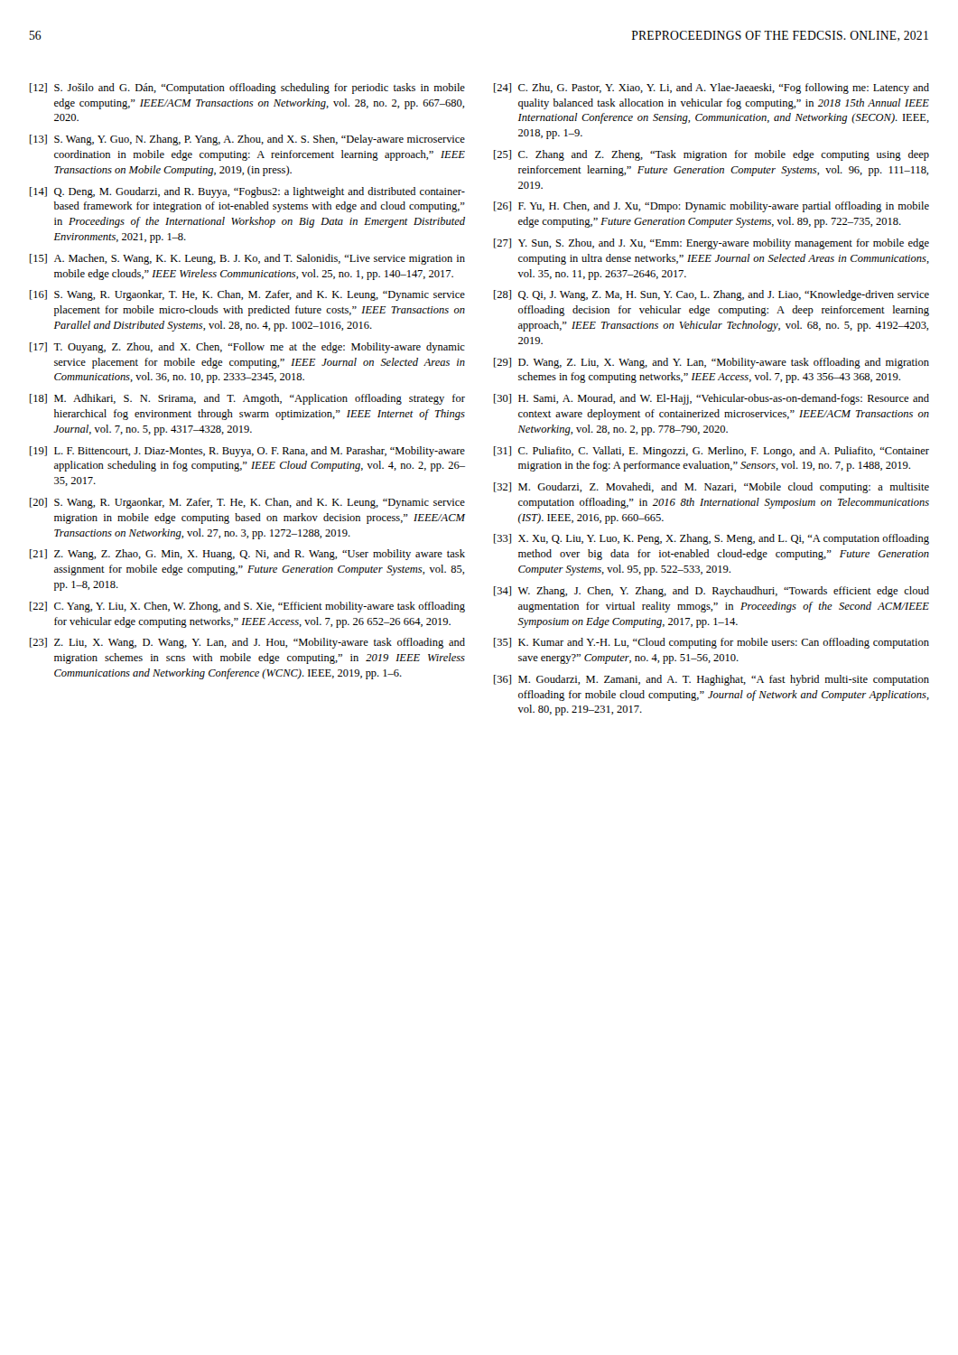56 PREPROCEEDINGS OF THE FEDCSIS. ONLINE, 2021
[12] S. Jošilo and G. Dán, “Computation offloading scheduling for periodic tasks in mobile edge computing,” IEEE/ACM Transactions on Networking, vol. 28, no. 2, pp. 667–680, 2020.
[13] S. Wang, Y. Guo, N. Zhang, P. Yang, A. Zhou, and X. S. Shen, “Delay-aware microservice coordination in mobile edge computing: A reinforcement learning approach,” IEEE Transactions on Mobile Computing, 2019, (in press).
[14] Q. Deng, M. Goudarzi, and R. Buyya, “Fogbus2: a lightweight and distributed container-based framework for integration of iot-enabled systems with edge and cloud computing,” in Proceedings of the International Workshop on Big Data in Emergent Distributed Environments, 2021, pp. 1–8.
[15] A. Machen, S. Wang, K. K. Leung, B. J. Ko, and T. Salonidis, “Live service migration in mobile edge clouds,” IEEE Wireless Communications, vol. 25, no. 1, pp. 140–147, 2017.
[16] S. Wang, R. Urgaonkar, T. He, K. Chan, M. Zafer, and K. K. Leung, “Dynamic service placement for mobile micro-clouds with predicted future costs,” IEEE Transactions on Parallel and Distributed Systems, vol. 28, no. 4, pp. 1002–1016, 2016.
[17] T. Ouyang, Z. Zhou, and X. Chen, “Follow me at the edge: Mobility-aware dynamic service placement for mobile edge computing,” IEEE Journal on Selected Areas in Communications, vol. 36, no. 10, pp. 2333–2345, 2018.
[18] M. Adhikari, S. N. Srirama, and T. Amgoth, “Application offloading strategy for hierarchical fog environment through swarm optimization,” IEEE Internet of Things Journal, vol. 7, no. 5, pp. 4317–4328, 2019.
[19] L. F. Bittencourt, J. Diaz-Montes, R. Buyya, O. F. Rana, and M. Parashar, “Mobility-aware application scheduling in fog computing,” IEEE Cloud Computing, vol. 4, no. 2, pp. 26–35, 2017.
[20] S. Wang, R. Urgaonkar, M. Zafer, T. He, K. Chan, and K. K. Leung, “Dynamic service migration in mobile edge computing based on markov decision process,” IEEE/ACM Transactions on Networking, vol. 27, no. 3, pp. 1272–1288, 2019.
[21] Z. Wang, Z. Zhao, G. Min, X. Huang, Q. Ni, and R. Wang, “User mobility aware task assignment for mobile edge computing,” Future Generation Computer Systems, vol. 85, pp. 1–8, 2018.
[22] C. Yang, Y. Liu, X. Chen, W. Zhong, and S. Xie, “Efficient mobility-aware task offloading for vehicular edge computing networks,” IEEE Access, vol. 7, pp. 26 652–26 664, 2019.
[23] Z. Liu, X. Wang, D. Wang, Y. Lan, and J. Hou, “Mobility-aware task offloading and migration schemes in scns with mobile edge computing,” in 2019 IEEE Wireless Communications and Networking Conference (WCNC). IEEE, 2019, pp. 1–6.
[24] C. Zhu, G. Pastor, Y. Xiao, Y. Li, and A. Ylae-Jaeaeski, “Fog following me: Latency and quality balanced task allocation in vehicular fog computing,” in 2018 15th Annual IEEE International Conference on Sensing, Communication, and Networking (SECON). IEEE, 2018, pp. 1–9.
[25] C. Zhang and Z. Zheng, “Task migration for mobile edge computing using deep reinforcement learning,” Future Generation Computer Systems, vol. 96, pp. 111–118, 2019.
[26] F. Yu, H. Chen, and J. Xu, “Dmpo: Dynamic mobility-aware partial offloading in mobile edge computing,” Future Generation Computer Systems, vol. 89, pp. 722–735, 2018.
[27] Y. Sun, S. Zhou, and J. Xu, “Emm: Energy-aware mobility management for mobile edge computing in ultra dense networks,” IEEE Journal on Selected Areas in Communications, vol. 35, no. 11, pp. 2637–2646, 2017.
[28] Q. Qi, J. Wang, Z. Ma, H. Sun, Y. Cao, L. Zhang, and J. Liao, “Knowledge-driven service offloading decision for vehicular edge computing: A deep reinforcement learning approach,” IEEE Transactions on Vehicular Technology, vol. 68, no. 5, pp. 4192–4203, 2019.
[29] D. Wang, Z. Liu, X. Wang, and Y. Lan, “Mobility-aware task offloading and migration schemes in fog computing networks,” IEEE Access, vol. 7, pp. 43 356–43 368, 2019.
[30] H. Sami, A. Mourad, and W. El-Hajj, “Vehicular-obus-as-on-demand-fogs: Resource and context aware deployment of containerized microservices,” IEEE/ACM Transactions on Networking, vol. 28, no. 2, pp. 778–790, 2020.
[31] C. Puliafito, C. Vallati, E. Mingozzi, G. Merlino, F. Longo, and A. Puliafito, “Container migration in the fog: A performance evaluation,” Sensors, vol. 19, no. 7, p. 1488, 2019.
[32] M. Goudarzi, Z. Movahedi, and M. Nazari, “Mobile cloud computing: a multisite computation offloading,” in 2016 8th International Symposium on Telecommunications (IST). IEEE, 2016, pp. 660–665.
[33] X. Xu, Q. Liu, Y. Luo, K. Peng, X. Zhang, S. Meng, and L. Qi, “A computation offloading method over big data for iot-enabled cloud-edge computing,” Future Generation Computer Systems, vol. 95, pp. 522–533, 2019.
[34] W. Zhang, J. Chen, Y. Zhang, and D. Raychaudhuri, “Towards efficient edge cloud augmentation for virtual reality mmogs,” in Proceedings of the Second ACM/IEEE Symposium on Edge Computing, 2017, pp. 1–14.
[35] K. Kumar and Y.-H. Lu, “Cloud computing for mobile users: Can offloading computation save energy?” Computer, no. 4, pp. 51–56, 2010.
[36] M. Goudarzi, M. Zamani, and A. T. Haghighat, “A fast hybrid multi-site computation offloading for mobile cloud computing,” Journal of Network and Computer Applications, vol. 80, pp. 219–231, 2017.